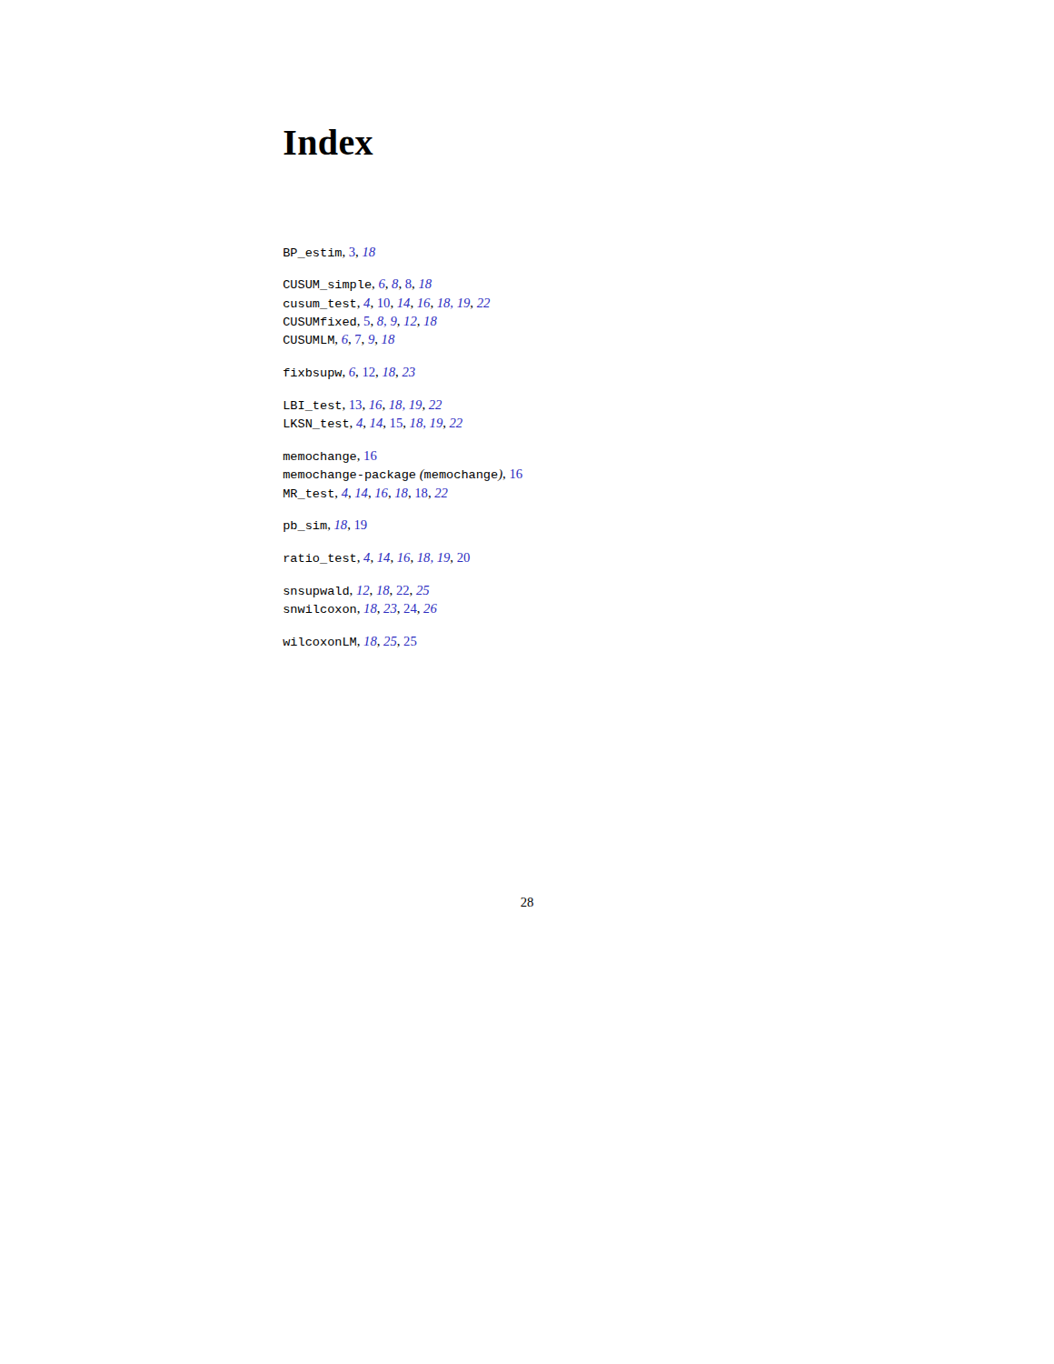Index
BP_estim, 3, 18
CUSUM_simple, 6, 8, 8, 18
cusum_test, 4, 10, 14, 16, 18, 19, 22
CUSUMfixed, 5, 8, 9, 12, 18
CUSUMLM, 6, 7, 9, 18
fixbsupw, 6, 12, 18, 23
LBI_test, 13, 16, 18, 19, 22
LKSN_test, 4, 14, 15, 18, 19, 22
memochange, 16
memochange-package (memochange), 16
MR_test, 4, 14, 16, 18, 18, 22
pb_sim, 18, 19
ratio_test, 4, 14, 16, 18, 19, 20
snsupwald, 12, 18, 22, 25
snwilcoxon, 18, 23, 24, 26
wilcoxonLM, 18, 25, 25
28